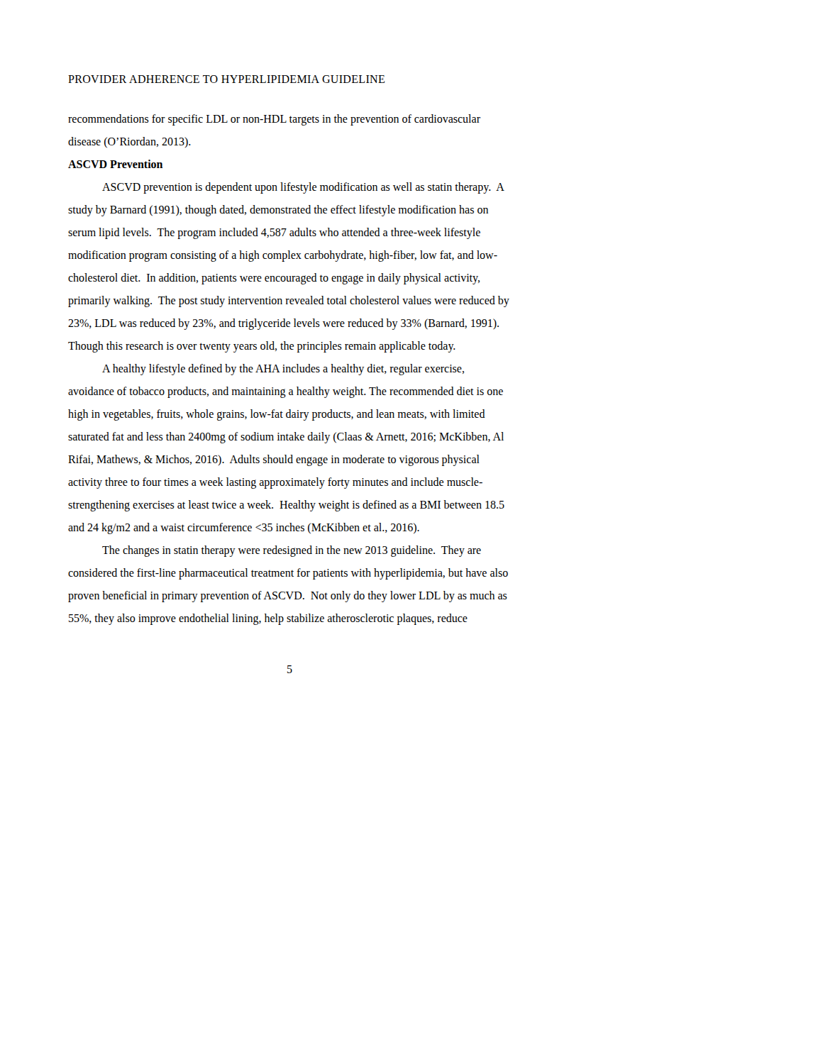Provider Adherence to Hyperlipidemia Guideline
recommendations for specific LDL or non-HDL targets in the prevention of cardiovascular disease (O’Riordan, 2013).
ASCVD Prevention
ASCVD prevention is dependent upon lifestyle modification as well as statin therapy. A study by Barnard (1991), though dated, demonstrated the effect lifestyle modification has on serum lipid levels. The program included 4,587 adults who attended a three-week lifestyle modification program consisting of a high complex carbohydrate, high-fiber, low fat, and low-cholesterol diet. In addition, patients were encouraged to engage in daily physical activity, primarily walking. The post study intervention revealed total cholesterol values were reduced by 23%, LDL was reduced by 23%, and triglyceride levels were reduced by 33% (Barnard, 1991). Though this research is over twenty years old, the principles remain applicable today.
A healthy lifestyle defined by the AHA includes a healthy diet, regular exercise, avoidance of tobacco products, and maintaining a healthy weight. The recommended diet is one high in vegetables, fruits, whole grains, low-fat dairy products, and lean meats, with limited saturated fat and less than 2400mg of sodium intake daily (Claas & Arnett, 2016; McKibben, Al Rifai, Mathews, & Michos, 2016). Adults should engage in moderate to vigorous physical activity three to four times a week lasting approximately forty minutes and include muscle-strengthening exercises at least twice a week. Healthy weight is defined as a BMI between 18.5 and 24 kg/m2 and a waist circumference <35 inches (McKibben et al., 2016).
The changes in statin therapy were redesigned in the new 2013 guideline. They are considered the first-line pharmaceutical treatment for patients with hyperlipidemia, but have also proven beneficial in primary prevention of ASCVD. Not only do they lower LDL by as much as 55%, they also improve endothelial lining, help stabilize atherosclerotic plaques, reduce
5